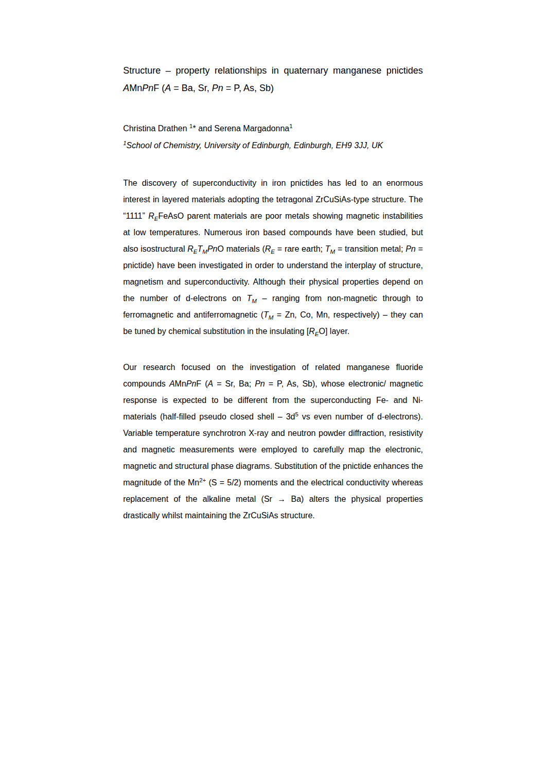Structure – property relationships in quaternary manganese pnictides AMnPn F (A = Ba, Sr, Pn = P, As, Sb)
Christina Drathen 1* and Serena Margadonna1
1School of Chemistry, University of Edinburgh, Edinburgh, EH9 3JJ, UK
The discovery of superconductivity in iron pnictides has led to an enormous interest in layered materials adopting the tetragonal ZrCuSiAs-type structure. The “1111” REFeAsO parent materials are poor metals showing magnetic instabilities at low temperatures. Numerous iron based compounds have been studied, but also isostructural RETMPn O materials (RE = rare earth; TM = transition metal; Pn = pnictide) have been investigated in order to understand the interplay of structure, magnetism and superconductivity. Although their physical properties depend on the number of d-electrons on TM – ranging from non-magnetic through to ferromagnetic and antiferromagnetic (TM = Zn, Co, Mn, respectively) – they can be tuned by chemical substitution in the insulating [REO] layer.
Our research focused on the investigation of related manganese fluoride compounds AMnPn F (A = Sr, Ba; Pn = P, As, Sb), whose electronic/ magnetic response is expected to be different from the superconducting Fe- and Ni- materials (half-filled pseudo closed shell – 3d5 vs even number of d-electrons). Variable temperature synchrotron X-ray and neutron powder diffraction, resistivity and magnetic measurements were employed to carefully map the electronic, magnetic and structural phase diagrams. Substitution of the pnictide enhances the magnitude of the Mn2+ (S = 5/2) moments and the electrical conductivity whereas replacement of the alkaline metal (Sr → Ba) alters the physical properties drastically whilst maintaining the ZrCuSiAs structure.